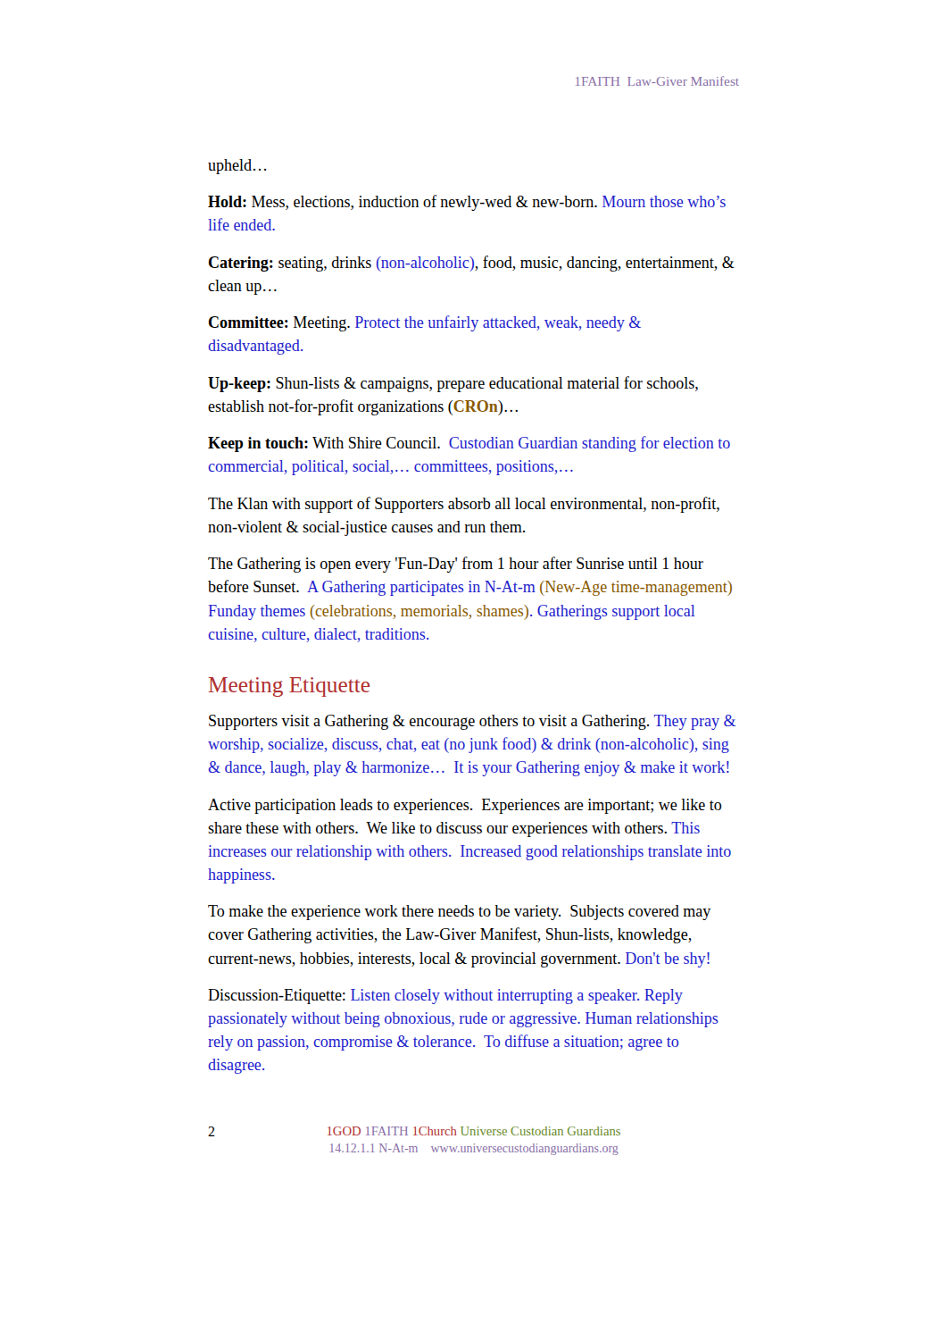1FAITH Law-Giver Manifest
upheld…
Hold: Mess, elections, induction of newly-wed & new-born. Mourn those who’s life ended.
Catering: seating, drinks (non-alcoholic), food, music, dancing, entertainment, & clean up…
Committee: Meeting. Protect the unfairly attacked, weak, needy & disadvantaged.
Up-keep: Shun-lists & campaigns, prepare educational material for schools, establish not-for-profit organizations (CROn)…
Keep in touch: With Shire Council. Custodian Guardian standing for election to commercial, political, social,… committees, positions,…
The Klan with support of Supporters absorb all local environmental, non-profit, non-violent & social-justice causes and run them.
The Gathering is open every 'Fun-Day' from 1 hour after Sunrise until 1 hour before Sunset. A Gathering participates in N-At-m (New-Age time-management) Funday themes (celebrations, memorials, shames). Gatherings support local cuisine, culture, dialect, traditions.
Meeting Etiquette
Supporters visit a Gathering & encourage others to visit a Gathering. They pray & worship, socialize, discuss, chat, eat (no junk food) & drink (non-alcoholic), sing & dance, laugh, play & harmonize… It is your Gathering enjoy & make it work!
Active participation leads to experiences. Experiences are important; we like to share these with others. We like to discuss our experiences with others. This increases our relationship with others. Increased good relationships translate into happiness.
To make the experience work there needs to be variety. Subjects covered may cover Gathering activities, the Law-Giver Manifest, Shun-lists, knowledge, current-news, hobbies, interests, local & provincial government. Don't be shy!
Discussion-Etiquette: Listen closely without interrupting a speaker. Reply passionately without being obnoxious, rude or aggressive. Human relationships rely on passion, compromise & tolerance. To diffuse a situation; agree to disagree.
2
1GOD 1FAITH 1Church Universe Custodian Guardians
14.12.1.1 N-At-m www.universecustodianguardians.org